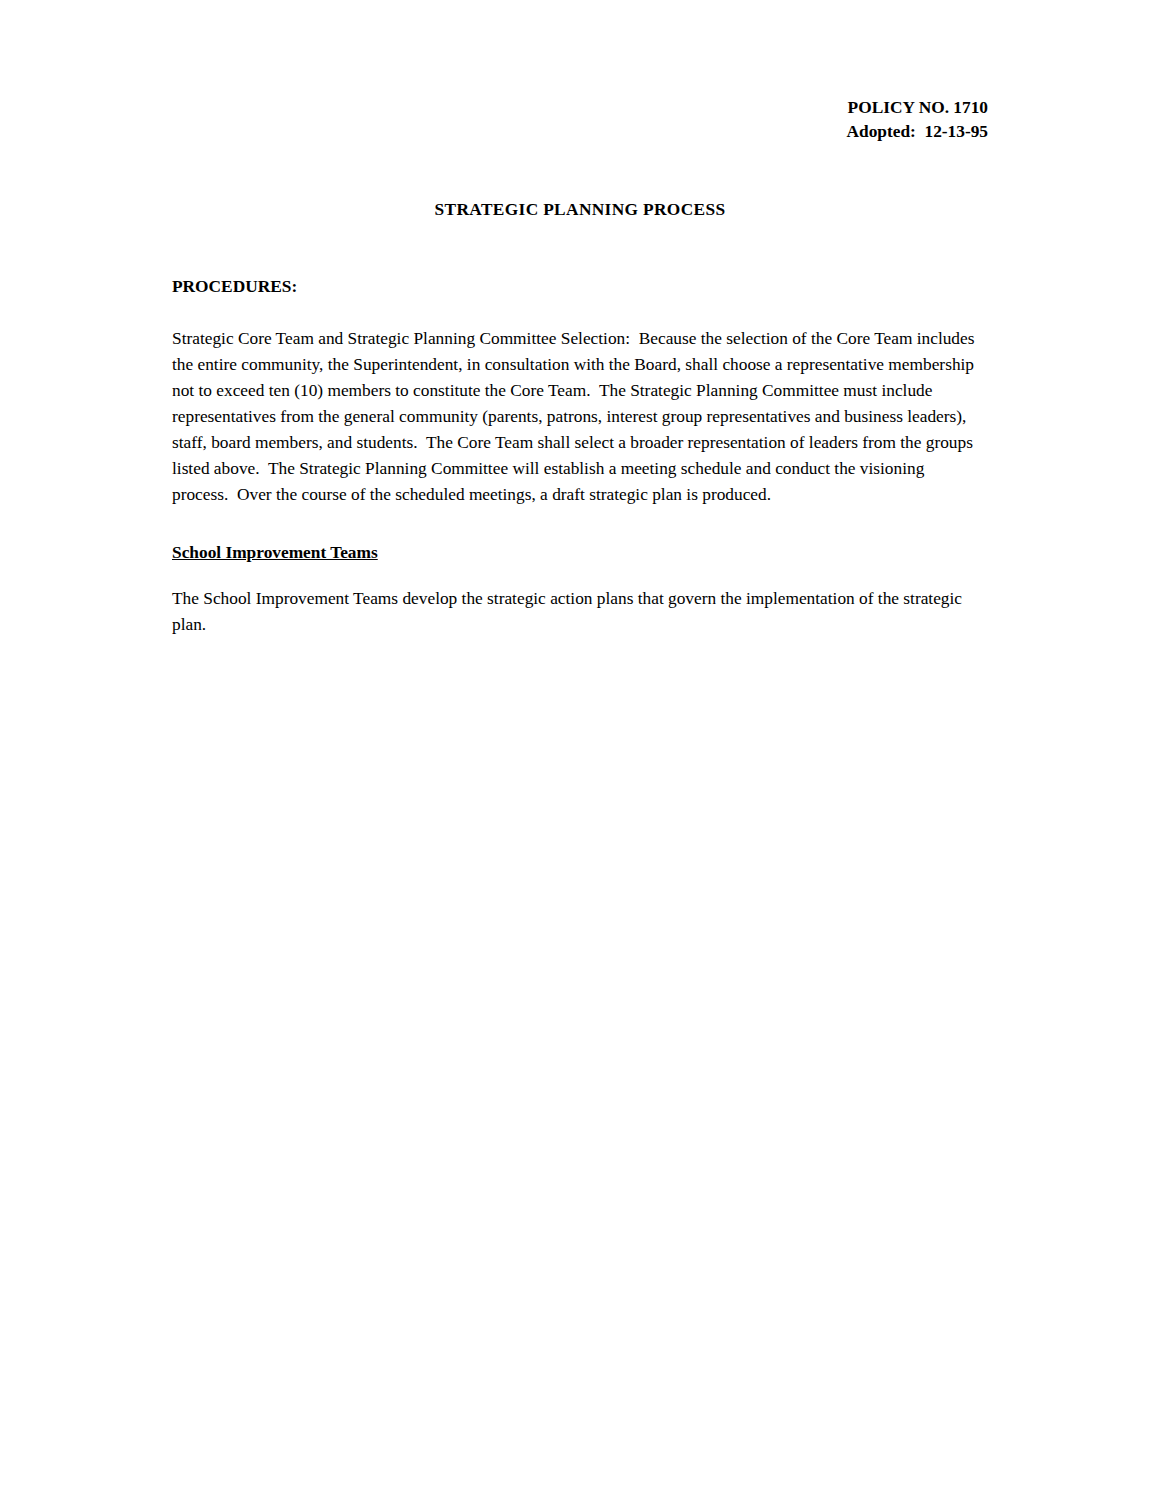POLICY NO. 1710
Adopted: 12-13-95
STRATEGIC PLANNING PROCESS
PROCEDURES:
Strategic Core Team and Strategic Planning Committee Selection: Because the selection of the Core Team includes the entire community, the Superintendent, in consultation with the Board, shall choose a representative membership not to exceed ten (10) members to constitute the Core Team. The Strategic Planning Committee must include representatives from the general community (parents, patrons, interest group representatives and business leaders), staff, board members, and students. The Core Team shall select a broader representation of leaders from the groups listed above. The Strategic Planning Committee will establish a meeting schedule and conduct the visioning process. Over the course of the scheduled meetings, a draft strategic plan is produced.
School Improvement Teams
The School Improvement Teams develop the strategic action plans that govern the implementation of the strategic plan.